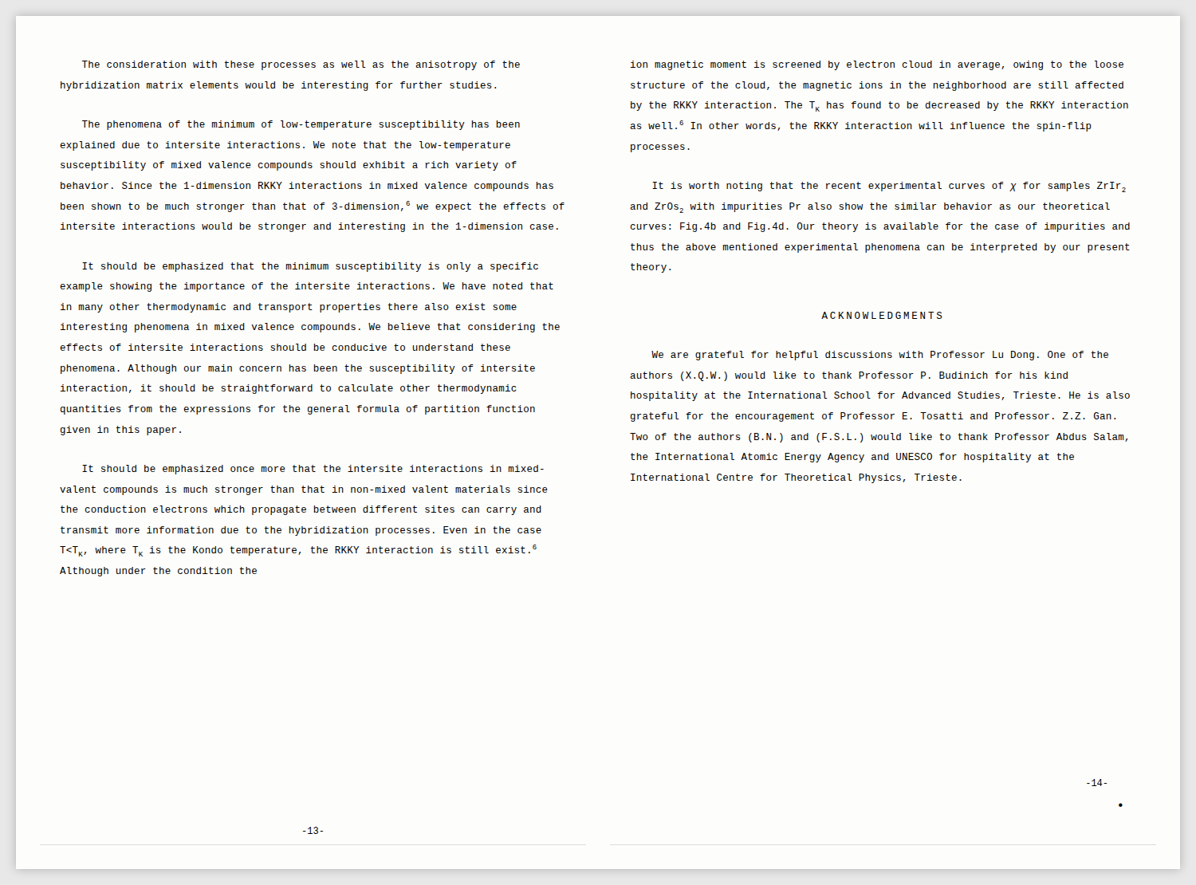The consideration with these processes as well as the anisotropy of the hybridization matrix elements would be interesting for further studies.
The phenomena of the minimum of low-temperature susceptibility has been explained due to intersite interactions. We note that the low-temperature susceptibility of mixed valence compounds should exhibit a rich variety of behavior. Since the 1-dimension RKKY interactions in mixed valence compounds has been shown to be much stronger than that of 3-dimension,6 we expect the effects of intersite interactions would be stronger and interesting in the 1-dimension case.
It should be emphasized that the minimum susceptibility is only a specific example showing the importance of the intersite interactions. We have noted that in many other thermodynamic and transport properties there also exist some interesting phenomena in mixed valence compounds. We believe that considering the effects of intersite interactions should be conducive to understand these phenomena. Although our main concern has been the susceptibility of intersite interaction, it should be straightforward to calculate other thermodynamic quantities from the expressions for the general formula of partition function given in this paper.
It should be emphasized once more that the intersite interactions in mixed-valent compounds is much stronger than that in non-mixed valent materials since the conduction electrons which propagate between different sites can carry and transmit more information due to the hybridization processes. Even in the case T<TK, where TK is the Kondo temperature, the RKKY interaction is still exist.6 Although under the condition the
-13-
ion magnetic moment is screened by electron cloud in average, owing to the loose structure of the cloud, the magnetic ions in the neighborhood are still affected by the RKKY interaction. The TK has found to be decreased by the RKKY interaction as well.6 In other words, the RKKY interaction will influence the spin-flip processes.
It is worth noting that the recent experimental curves of χ for samples ZrIr2 and ZrOs2 with impurities Pr also show the similar behavior as our theoretical curves: Fig.4b and Fig.4d. Our theory is available for the case of impurities and thus the above mentioned experimental phenomena can be interpreted by our present theory.
ACKNOWLEDGMENTS
We are grateful for helpful discussions with Professor Lu Dong. One of the authors (X.Q.W.) would like to thank Professor P. Budinich for his kind hospitality at the International School for Advanced Studies, Trieste. He is also grateful for the encouragement of Professor E. Tosatti and Professor. Z.Z. Gan. Two of the authors (B.N.) and (F.S.L.) would like to thank Professor Abdus Salam, the International Atomic Energy Agency and UNESCO for hospitality at the International Centre for Theoretical Physics, Trieste.
-14- •